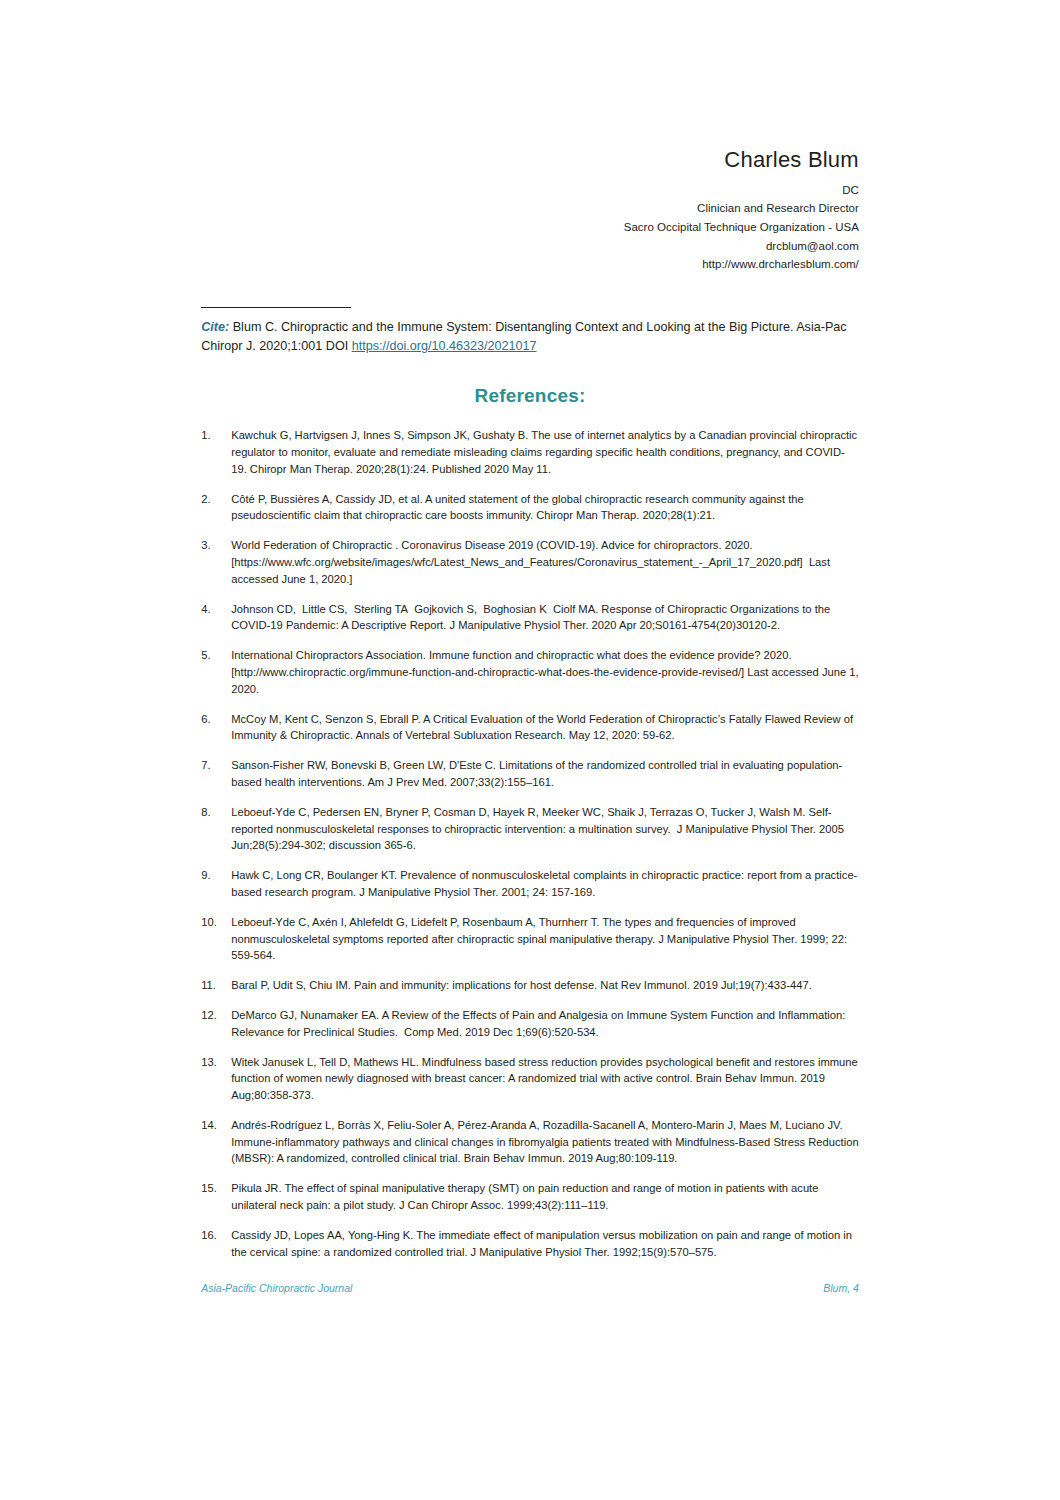Charles Blum
DC
Clinician and Research Director
Sacro Occipital Technique Organization - USA
drcblum@aol.com
http://www.drcharlesblum.com/
Cite: Blum C. Chiropractic and the Immune System: Disentangling Context and Looking at the Big Picture. Asia-Pac Chiropr J. 2020;1:001 DOI https://doi.org/10.46323/2021017
References:
Kawchuk G, Hartvigsen J, Innes S, Simpson JK, Gushaty B. The use of internet analytics by a Canadian provincial chiropractic regulator to monitor, evaluate and remediate misleading claims regarding specific health conditions, pregnancy, and COVID-19. Chiropr Man Therap. 2020;28(1):24. Published 2020 May 11.
Côté P, Bussières A, Cassidy JD, et al. A united statement of the global chiropractic research community against the pseudoscientific claim that chiropractic care boosts immunity. Chiropr Man Therap. 2020;28(1):21.
World Federation of Chiropractic . Coronavirus Disease 2019 (COVID-19). Advice for chiropractors. 2020. [https://www.wfc.org/website/images/wfc/Latest_News_and_Features/Coronavirus_statement_-_April_17_2020.pdf] Last accessed June 1, 2020.]
Johnson CD, Little CS, Sterling TA Gojkovich S, Boghosian K Ciolf MA. Response of Chiropractic Organizations to the COVID-19 Pandemic: A Descriptive Report. J Manipulative Physiol Ther. 2020 Apr 20;S0161-4754(20)30120-2.
International Chiropractors Association. Immune function and chiropractic what does the evidence provide? 2020. [http://www.chiropractic.org/immune-function-and-chiropractic-what-does-the-evidence-provide-revised/] Last accessed June 1, 2020.
McCoy M, Kent C, Senzon S, Ebrall P. A Critical Evaluation of the World Federation of Chiropractic’s Fatally Flawed Review of Immunity & Chiropractic. Annals of Vertebral Subluxation Research. May 12, 2020: 59-62.
Sanson-Fisher RW, Bonevski B, Green LW, D'Este C. Limitations of the randomized controlled trial in evaluating population-based health interventions. Am J Prev Med. 2007;33(2):155–161.
Leboeuf-Yde C, Pedersen EN, Bryner P, Cosman D, Hayek R, Meeker WC, Shaik J, Terrazas O, Tucker J, Walsh M. Self-reported nonmusculoskeletal responses to chiropractic intervention: a multination survey. J Manipulative Physiol Ther. 2005 Jun;28(5):294-302; discussion 365-6.
Hawk C, Long CR, Boulanger KT. Prevalence of nonmusculoskeletal complaints in chiropractic practice: report from a practice-based research program. J Manipulative Physiol Ther. 2001; 24: 157-169.
Leboeuf-Yde C, Axén I, Ahlefeldt G, Lidefelt P, Rosenbaum A, Thurnherr T. The types and frequencies of improved nonmusculoskeletal symptoms reported after chiropractic spinal manipulative therapy. J Manipulative Physiol Ther. 1999; 22: 559-564.
Baral P, Udit S, Chiu IM. Pain and immunity: implications for host defense. Nat Rev Immunol. 2019 Jul;19(7):433-447.
DeMarco GJ, Nunamaker EA. A Review of the Effects of Pain and Analgesia on Immune System Function and Inflammation: Relevance for Preclinical Studies. Comp Med. 2019 Dec 1;69(6):520-534.
Witek Janusek L, Tell D, Mathews HL. Mindfulness based stress reduction provides psychological benefit and restores immune function of women newly diagnosed with breast cancer: A randomized trial with active control. Brain Behav Immun. 2019 Aug;80:358-373.
Andrés-Rodríguez L, Borràs X, Feliu-Soler A, Pérez-Aranda A, Rozadilla-Sacanell A, Montero-Marin J, Maes M, Luciano JV. Immune-inflammatory pathways and clinical changes in fibromyalgia patients treated with Mindfulness-Based Stress Reduction (MBSR): A randomized, controlled clinical trial. Brain Behav Immun. 2019 Aug;80:109-119.
Pikula JR. The effect of spinal manipulative therapy (SMT) on pain reduction and range of motion in patients with acute unilateral neck pain: a pilot study. J Can Chiropr Assoc. 1999;43(2):111–119.
Cassidy JD, Lopes AA, Yong-Hing K. The immediate effect of manipulation versus mobilization on pain and range of motion in the cervical spine: a randomized controlled trial. J Manipulative Physiol Ther. 1992;15(9):570–575.
Asia-Pacific Chiropractic Journal Blum, 4